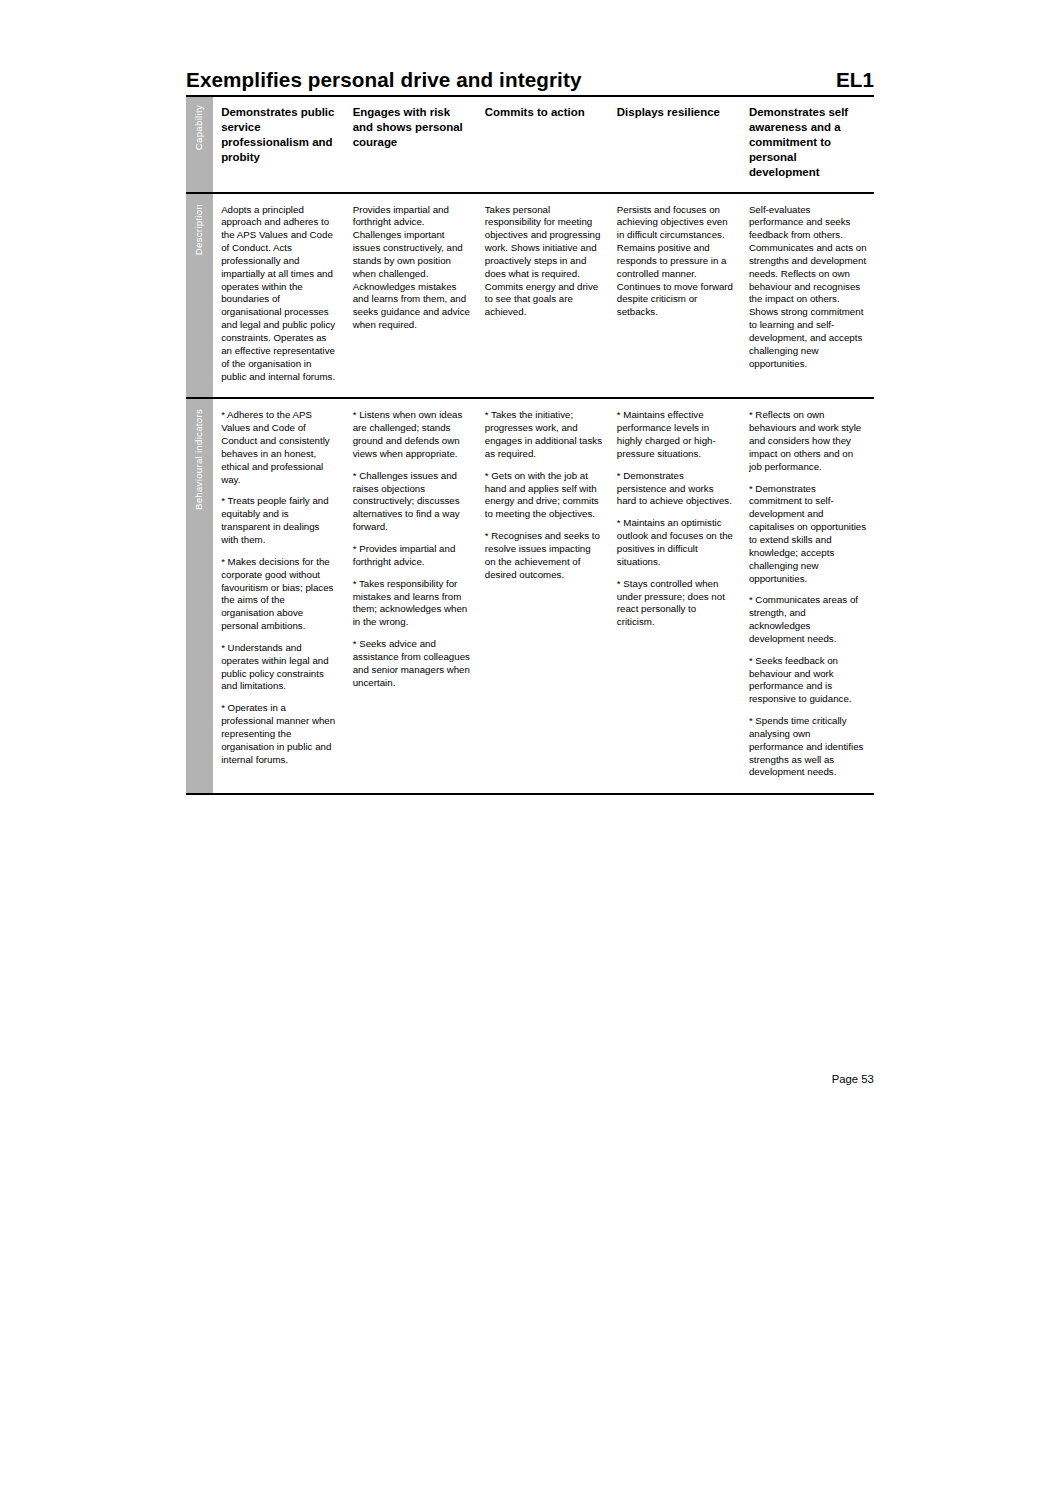Exemplifies personal drive and integrity
EL1
| Capability | Demonstrates public service professionalism and probity | Engages with risk and shows personal courage | Commits to action | Displays resilience | Demonstrates self awareness and a commitment to personal development |
| Description | Adopts a principled approach and adheres to the APS Values and Code of Conduct. Acts professionally and impartially at all times and operates within the boundaries of organisational processes and legal and public policy constraints. Operates as an effective representative of the organisation in public and internal forums. | Provides impartial and forthright advice. Challenges important issues constructively, and stands by own position when challenged. Acknowledges mistakes and learns from them, and seeks guidance and advice when required. | Takes personal responsibility for meeting objectives and progressing work. Shows initiative and proactively steps in and does what is required. Commits energy and drive to see that goals are achieved. | Persists and focuses on achieving objectives even in difficult circumstances. Remains positive and responds to pressure in a controlled manner. Continues to move forward despite criticism or setbacks. | Self-evaluates performance and seeks feedback from others. Communicates and acts on strengths and development needs. Reflects on own behaviour and recognises the impact on others. Shows strong commitment to learning and self-development, and accepts challenging new opportunities. |
| Behavioural indicators | * Adheres to the APS Values and Code of Conduct and consistently behaves in an honest, ethical and professional way. * Treats people fairly and equitably and is transparent in dealings with them. * Makes decisions for the corporate good without favouritism or bias; places the aims of the organisation above personal ambitions. * Understands and operates within legal and public policy constraints and limitations. * Operates in a professional manner when representing the organisation in public and internal forums. | * Listens when own ideas are challenged; stands ground and defends own views when appropriate. * Challenges issues and raises objections constructively; discusses alternatives to find a way forward. * Provides impartial and forthright advice. * Takes responsibility for mistakes and learns from them; acknowledges when in the wrong. * Seeks advice and assistance from colleagues and senior managers when uncertain. | * Takes the initiative; progresses work, and engages in additional tasks as required. * Gets on with the job at hand and applies self with energy and drive; commits to meeting the objectives. * Recognises and seeks to resolve issues impacting on the achievement of desired outcomes. | * Maintains effective performance levels in highly charged or high-pressure situations. * Demonstrates persistence and works hard to achieve objectives. * Maintains an optimistic outlook and focuses on the positives in difficult situations. * Stays controlled when under pressure; does not react personally to criticism. | * Reflects on own behaviours and work style and considers how they impact on others and on job performance. * Demonstrates commitment to self-development and capitalises on opportunities to extend skills and knowledge; accepts challenging new opportunities. * Communicates areas of strength, and acknowledges development needs. * Seeks feedback on behaviour and work performance and is responsive to guidance. * Spends time critically analysing own performance and identifies strengths as well as development needs. |
Page 53